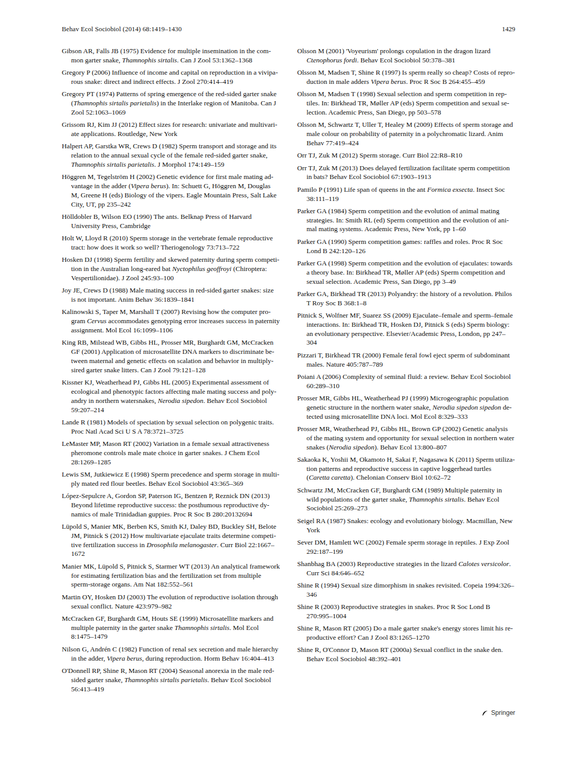Behav Ecol Sociobiol (2014) 68:1419–1430 1429
Gibson AR, Falls JB (1975) Evidence for multiple insemination in the common garter snake, Thamnophis sirtalis. Can J Zool 53:1362–1368
Gregory P (2006) Influence of income and capital on reproduction in a viviparous snake: direct and indirect effects. J Zool 270:414–419
Gregory PT (1974) Patterns of spring emergence of the red-sided garter snake (Thamnophis sirtalis parietalis) in the Interlake region of Manitoba. Can J Zool 52:1063–1069
Grissom RJ, Kim JJ (2012) Effect sizes for research: univariate and multivariate applications. Routledge, New York
Halpert AP, Garstka WR, Crews D (1982) Sperm transport and storage and its relation to the annual sexual cycle of the female red-sided garter snake, Thamnophis sirtalis parietalis. J Morphol 174:149–159
Höggren M, Tegelström H (2002) Genetic evidence for first male mating advantage in the adder (Vipera berus). In: Schuett G, Höggren M, Douglas M, Greene H (eds) Biology of the vipers. Eagle Mountain Press, Salt Lake City, UT, pp 235–242
Hölldobler B, Wilson EO (1990) The ants. Belknap Press of Harvard University Press, Cambridge
Holt W, Lloyd R (2010) Sperm storage in the vertebrate female reproductive tract: how does it work so well? Theriogenology 73:713–722
Hosken DJ (1998) Sperm fertility and skewed paternity during sperm competition in the Australian long-eared bat Nyctophilus geoffroyi (Chiroptera: Vespertilionidae). J Zool 245:93–100
Joy JE, Crews D (1988) Male mating success in red-sided garter snakes: size is not important. Anim Behav 36:1839–1841
Kalinowski S, Taper M, Marshall T (2007) Revising how the computer program Cervus accommodates genotyping error increases success in paternity assignment. Mol Ecol 16:1099–1106
King RB, Milstead WB, Gibbs HL, Prosser MR, Burghardt GM, McCracken GF (2001) Application of microsatellite DNA markers to discriminate between maternal and genetic effects on scalation and behavior in multiply-sired garter snake litters. Can J Zool 79:121–128
Kissner KJ, Weatherhead PJ, Gibbs HL (2005) Experimental assessment of ecological and phenotypic factors affecting male mating success and polyandry in northern watersnakes, Nerodia sipedon. Behav Ecol Sociobiol 59:207–214
Lande R (1981) Models of speciation by sexual selection on polygenic traits. Proc Natl Acad Sci U S A 78:3721–3725
LeMaster MP, Mason RT (2002) Variation in a female sexual attractiveness pheromone controls male mate choice in garter snakes. J Chem Ecol 28:1269–1285
Lewis SM, Jutkiewicz E (1998) Sperm precedence and sperm storage in multiply mated red flour beetles. Behav Ecol Sociobiol 43:365–369
López-Sepulcre A, Gordon SP, Paterson IG, Bentzen P, Reznick DN (2013) Beyond lifetime reproductive success: the posthumous reproductive dynamics of male Trinidadian guppies. Proc R Soc B 280:20132694
Lüpold S, Manier MK, Berben KS, Smith KJ, Daley BD, Buckley SH, Belote JM, Pitnick S (2012) How multivariate ejaculate traits determine competitive fertilization success in Drosophila melanogaster. Curr Biol 22:1667–1672
Manier MK, Lüpold S, Pitnick S, Starmer WT (2013) An analytical framework for estimating fertilization bias and the fertilization set from multiple sperm-storage organs. Am Nat 182:552–561
Martin OY, Hosken DJ (2003) The evolution of reproductive isolation through sexual conflict. Nature 423:979–982
McCracken GF, Burghardt GM, Houts SE (1999) Microsatellite markers and multiple paternity in the garter snake Thamnophis sirtalis. Mol Ecol 8:1475–1479
Nilson G, Andrén C (1982) Function of renal sex secretion and male hierarchy in the adder, Vipera berus, during reproduction. Horm Behav 16:404–413
O'Donnell RP, Shine R, Mason RT (2004) Seasonal anorexia in the male red-sided garter snake, Thamnophis sirtalis parietalis. Behav Ecol Sociobiol 56:413–419
Olsson M (2001) 'Voyeurism' prolongs copulation in the dragon lizard Ctenophorus fordi. Behav Ecol Sociobiol 50:378–381
Olsson M, Madsen T, Shine R (1997) Is sperm really so cheap? Costs of reproduction in male adders Vipera berus. Proc R Soc B 264:455–459
Olsson M, Madsen T (1998) Sexual selection and sperm competition in reptiles. In: Birkhead TR, Møller AP (eds) Sperm competition and sexual selection. Academic Press, San Diego, pp 503–578
Olsson M, Schwartz T, Uller T, Healey M (2009) Effects of sperm storage and male colour on probability of paternity in a polychromatic lizard. Anim Behav 77:419–424
Orr TJ, Zuk M (2012) Sperm storage. Curr Biol 22:R8–R10
Orr TJ, Zuk M (2013) Does delayed fertilization facilitate sperm competition in bats? Behav Ecol Sociobiol 67:1903–1913
Pamilo P (1991) Life span of queens in the ant Formica exsecta. Insect Soc 38:111–119
Parker GA (1984) Sperm competition and the evolution of animal mating strategies. In: Smith RL (ed) Sperm competition and the evolution of animal mating systems. Academic Press, New York, pp 1–60
Parker GA (1990) Sperm competition games: raffles and roles. Proc R Soc Lond B 242:120–126
Parker GA (1998) Sperm competition and the evolution of ejaculates: towards a theory base. In: Birkhead TR, Møller AP (eds) Sperm competition and sexual selection. Academic Press, San Diego, pp 3–49
Parker GA, Birkhead TR (2013) Polyandry: the history of a revolution. Philos T Roy Soc B 368:1–8
Pitnick S, Wolfner MF, Suarez SS (2009) Ejaculate–female and sperm–female interactions. In: Birkhead TR, Hosken DJ, Pitnick S (eds) Sperm biology: an evolutionary perspective. Elsevier/Academic Press, London, pp 247–304
Pizzari T, Birkhead TR (2000) Female feral fowl eject sperm of subdominant males. Nature 405:787–789
Poiani A (2006) Complexity of seminal fluid: a review. Behav Ecol Sociobiol 60:289–310
Prosser MR, Gibbs HL, Weatherhead PJ (1999) Microgeographic population genetic structure in the northern water snake, Nerodia sipedon sipedon detected using microsatellite DNA loci. Mol Ecol 8:329–333
Prosser MR, Weatherhead PJ, Gibbs HL, Brown GP (2002) Genetic analysis of the mating system and opportunity for sexual selection in northern water snakes (Nerodia sipedon). Behav Ecol 13:800–807
Sakaoka K, Yoshii M, Okamoto H, Sakai F, Nagasawa K (2011) Sperm utilization patterns and reproductive success in captive loggerhead turtles (Caretta caretta). Chelonian Conserv Biol 10:62–72
Schwartz JM, McCracken GF, Burghardt GM (1989) Multiple paternity in wild populations of the garter snake, Thamnophis sirtalis. Behav Ecol Sociobiol 25:269–273
Seigel RA (1987) Snakes: ecology and evolutionary biology. Macmillan, New York
Sever DM, Hamlett WC (2002) Female sperm storage in reptiles. J Exp Zool 292:187–199
Shanbhag BA (2003) Reproductive strategies in the lizard Calotes versicolor. Curr Sci 84:646–652
Shine R (1994) Sexual size dimorphism in snakes revisited. Copeia 1994:326–346
Shine R (2003) Reproductive strategies in snakes. Proc R Soc Lond B 270:995–1004
Shine R, Mason RT (2005) Do a male garter snake's energy stores limit his reproductive effort? Can J Zool 83:1265–1270
Shine R, O'Connor D, Mason RT (2000a) Sexual conflict in the snake den. Behav Ecol Sociobiol 48:392–401
Springer